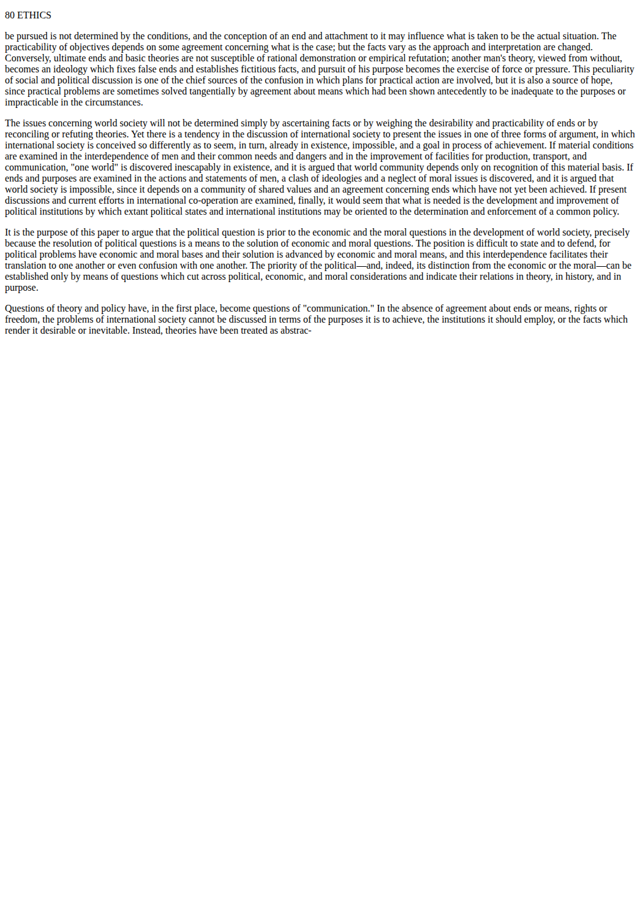80 ETHICS
be pursued is not determined by the conditions, and the conception of an end and attachment to it may influence what is taken to be the actual situation. The practicability of objectives depends on some agreement concerning what is the case; but the facts vary as the approach and interpretation are changed. Conversely, ultimate ends and basic theories are not susceptible of rational demonstration or empirical refutation; another man's theory, viewed from without, becomes an ideology which fixes false ends and establishes fictitious facts, and pursuit of his purpose becomes the exercise of force or pressure. This peculiarity of social and political discussion is one of the chief sources of the confusion in which plans for practical action are involved, but it is also a source of hope, since practical problems are sometimes solved tangentially by agreement about means which had been shown antecedently to be inadequate to the purposes or impracticable in the circumstances.
The issues concerning world society will not be determined simply by ascertaining facts or by weighing the desirability and practicability of ends or by reconciling or refuting theories. Yet there is a tendency in the discussion of international society to present the issues in one of three forms of argument, in which international society is conceived so differently as to seem, in turn, already in existence, impossible, and a goal in process of achievement. If material conditions are examined in the interdependence of men and their common needs and dangers and in the improvement of facilities for production, transport, and communication, "one world" is discovered inescapably in existence, and it is argued that world community depends only on recognition of this material basis. If ends and purposes are examined in the actions and statements of men, a clash of ideologies and a neglect of moral issues is discovered, and it is argued that world society is impossible, since it depends on a community of shared values and an agreement concerning ends which have not yet been achieved. If present discussions and current efforts in international co-operation are examined, finally, it would seem that what is needed is the development and improvement of political institutions by which extant political states and international institutions may be oriented to the determination and enforcement of a common policy.
It is the purpose of this paper to argue that the political question is prior to the economic and the moral questions in the development of world society, precisely because the resolution of political questions is a means to the solution of economic and moral questions. The position is difficult to state and to defend, for political problems have economic and moral bases and their solution is advanced by economic and moral means, and this interdependence facilitates their translation to one another or even confusion with one another. The priority of the political—and, indeed, its distinction from the economic or the moral—can be established only by means of questions which cut across political, economic, and moral considerations and indicate their relations in theory, in history, and in purpose.
Questions of theory and policy have, in the first place, become questions of "communication." In the absence of agreement about ends or means, rights or freedom, the problems of international society cannot be discussed in terms of the purposes it is to achieve, the institutions it should employ, or the facts which render it desirable or inevitable. Instead, theories have been treated as abstrac-